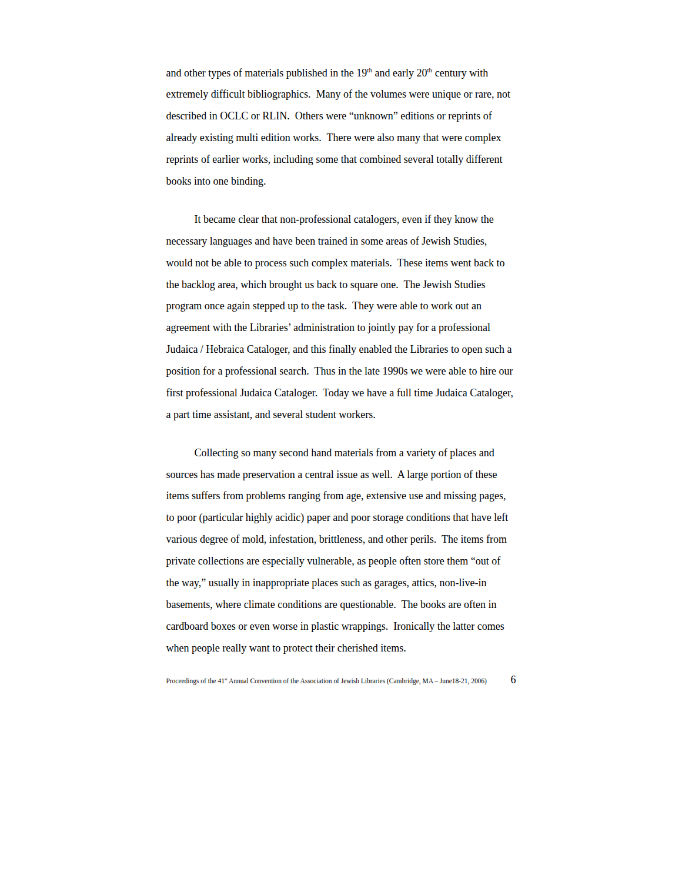and other types of materials published in the 19th and early 20th century with extremely difficult bibliographics. Many of the volumes were unique or rare, not described in OCLC or RLIN. Others were “unknown” editions or reprints of already existing multi edition works. There were also many that were complex reprints of earlier works, including some that combined several totally different books into one binding.
It became clear that non-professional catalogers, even if they know the necessary languages and have been trained in some areas of Jewish Studies, would not be able to process such complex materials. These items went back to the backlog area, which brought us back to square one. The Jewish Studies program once again stepped up to the task. They were able to work out an agreement with the Libraries’ administration to jointly pay for a professional Judaica / Hebraica Cataloger, and this finally enabled the Libraries to open such a position for a professional search. Thus in the late 1990s we were able to hire our first professional Judaica Cataloger. Today we have a full time Judaica Cataloger, a part time assistant, and several student workers.
Collecting so many second hand materials from a variety of places and sources has made preservation a central issue as well. A large portion of these items suffers from problems ranging from age, extensive use and missing pages, to poor (particular highly acidic) paper and poor storage conditions that have left various degree of mold, infestation, brittleness, and other perils. The items from private collections are especially vulnerable, as people often store them “out of the way,” usually in inappropriate places such as garages, attics, non-live-in basements, where climate conditions are questionable. The books are often in cardboard boxes or even worse in plastic wrappings. Ironically the latter comes when people really want to protect their cherished items.
Proceedings of the 41st Annual Convention of the Association of Jewish Libraries (Cambridge, MA – June18-21, 2006) 6